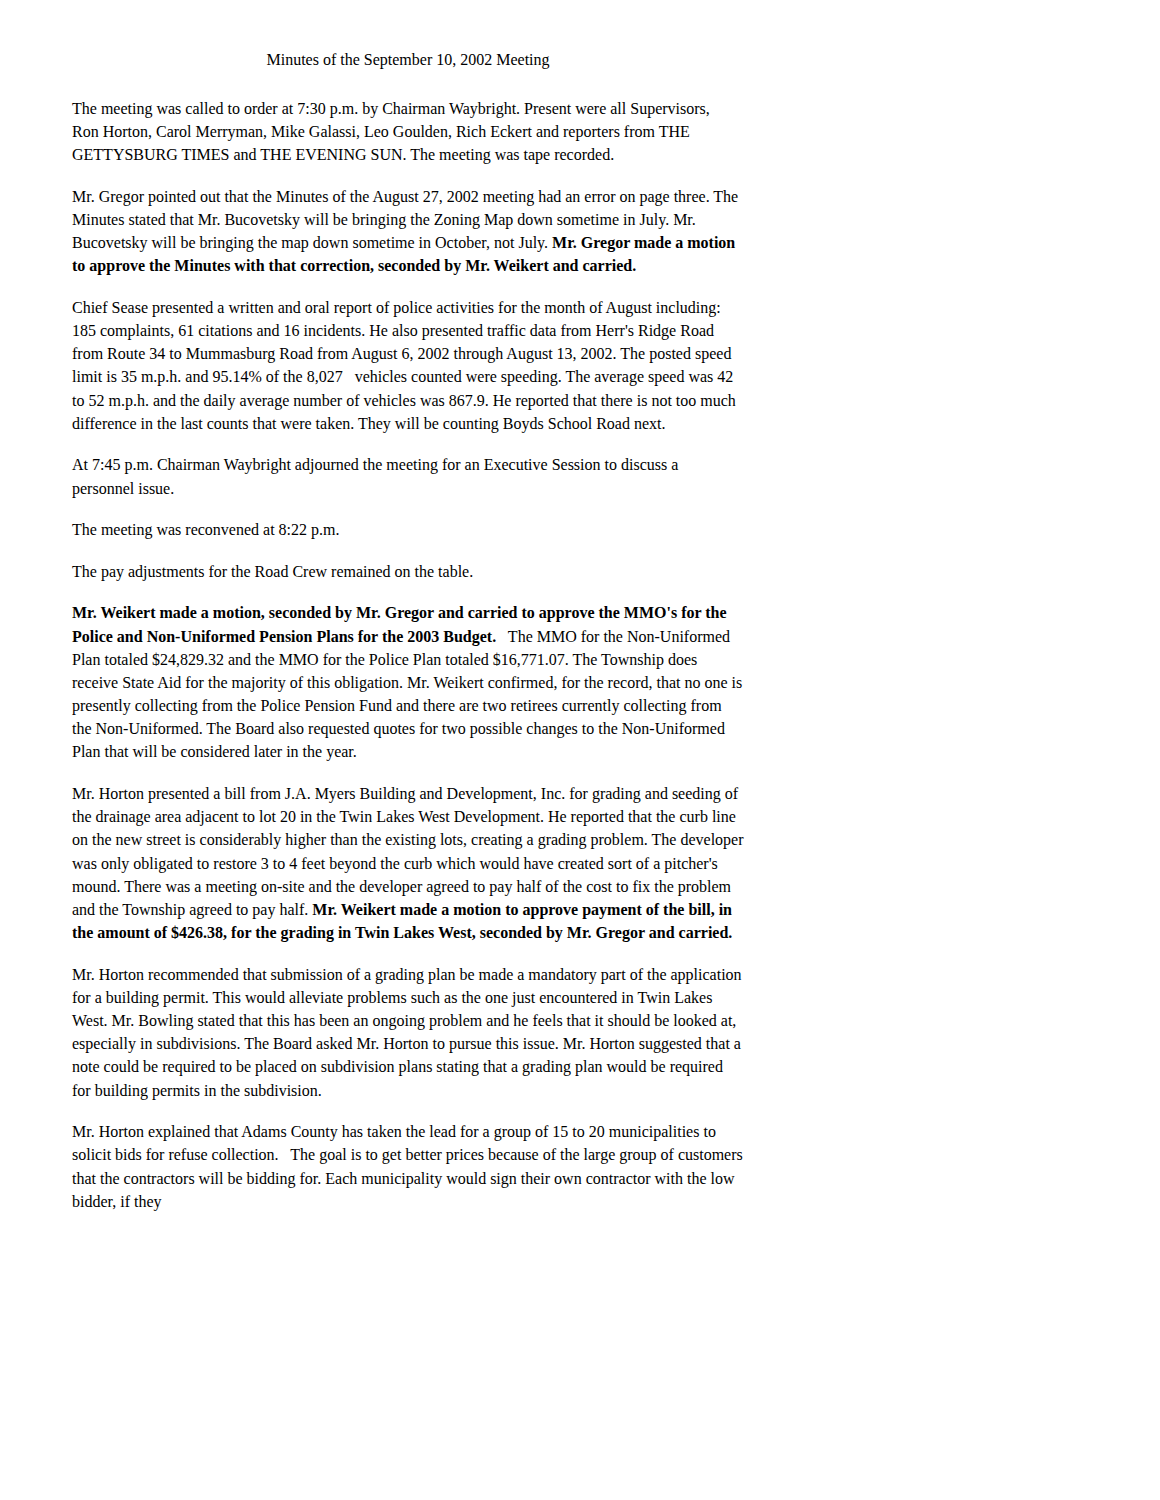Minutes of the September 10, 2002 Meeting
The meeting was called to order at 7:30 p.m. by Chairman Waybright. Present were all Supervisors, Ron Horton, Carol Merryman, Mike Galassi, Leo Goulden, Rich Eckert and reporters from THE GETTYSBURG TIMES and THE EVENING SUN. The meeting was tape recorded.
Mr. Gregor pointed out that the Minutes of the August 27, 2002 meeting had an error on page three. The Minutes stated that Mr. Bucovetsky will be bringing the Zoning Map down sometime in July. Mr. Bucovetsky will be bringing the map down sometime in October, not July. Mr. Gregor made a motion to approve the Minutes with that correction, seconded by Mr. Weikert and carried.
Chief Sease presented a written and oral report of police activities for the month of August including: 185 complaints, 61 citations and 16 incidents. He also presented traffic data from Herr's Ridge Road from Route 34 to Mummasburg Road from August 6, 2002 through August 13, 2002. The posted speed limit is 35 m.p.h. and 95.14% of the 8,027 vehicles counted were speeding. The average speed was 42 to 52 m.p.h. and the daily average number of vehicles was 867.9. He reported that there is not too much difference in the last counts that were taken. They will be counting Boyds School Road next.
At 7:45 p.m. Chairman Waybright adjourned the meeting for an Executive Session to discuss a personnel issue.
The meeting was reconvened at 8:22 p.m.
The pay adjustments for the Road Crew remained on the table.
Mr. Weikert made a motion, seconded by Mr. Gregor and carried to approve the MMO's for the Police and Non-Uniformed Pension Plans for the 2003 Budget. The MMO for the Non-Uniformed Plan totaled $24,829.32 and the MMO for the Police Plan totaled $16,771.07. The Township does receive State Aid for the majority of this obligation. Mr. Weikert confirmed, for the record, that no one is presently collecting from the Police Pension Fund and there are two retirees currently collecting from the Non-Uniformed. The Board also requested quotes for two possible changes to the Non-Uniformed Plan that will be considered later in the year.
Mr. Horton presented a bill from J.A. Myers Building and Development, Inc. for grading and seeding of the drainage area adjacent to lot 20 in the Twin Lakes West Development. He reported that the curb line on the new street is considerably higher than the existing lots, creating a grading problem. The developer was only obligated to restore 3 to 4 feet beyond the curb which would have created sort of a pitcher's mound. There was a meeting on-site and the developer agreed to pay half of the cost to fix the problem and the Township agreed to pay half. Mr. Weikert made a motion to approve payment of the bill, in the amount of $426.38, for the grading in Twin Lakes West, seconded by Mr. Gregor and carried.
Mr. Horton recommended that submission of a grading plan be made a mandatory part of the application for a building permit. This would alleviate problems such as the one just encountered in Twin Lakes West. Mr. Bowling stated that this has been an ongoing problem and he feels that it should be looked at, especially in subdivisions. The Board asked Mr. Horton to pursue this issue. Mr. Horton suggested that a note could be required to be placed on subdivision plans stating that a grading plan would be required for building permits in the subdivision.
Mr. Horton explained that Adams County has taken the lead for a group of 15 to 20 municipalities to solicit bids for refuse collection. The goal is to get better prices because of the large group of customers that the contractors will be bidding for. Each municipality would sign their own contractor with the low bidder, if they